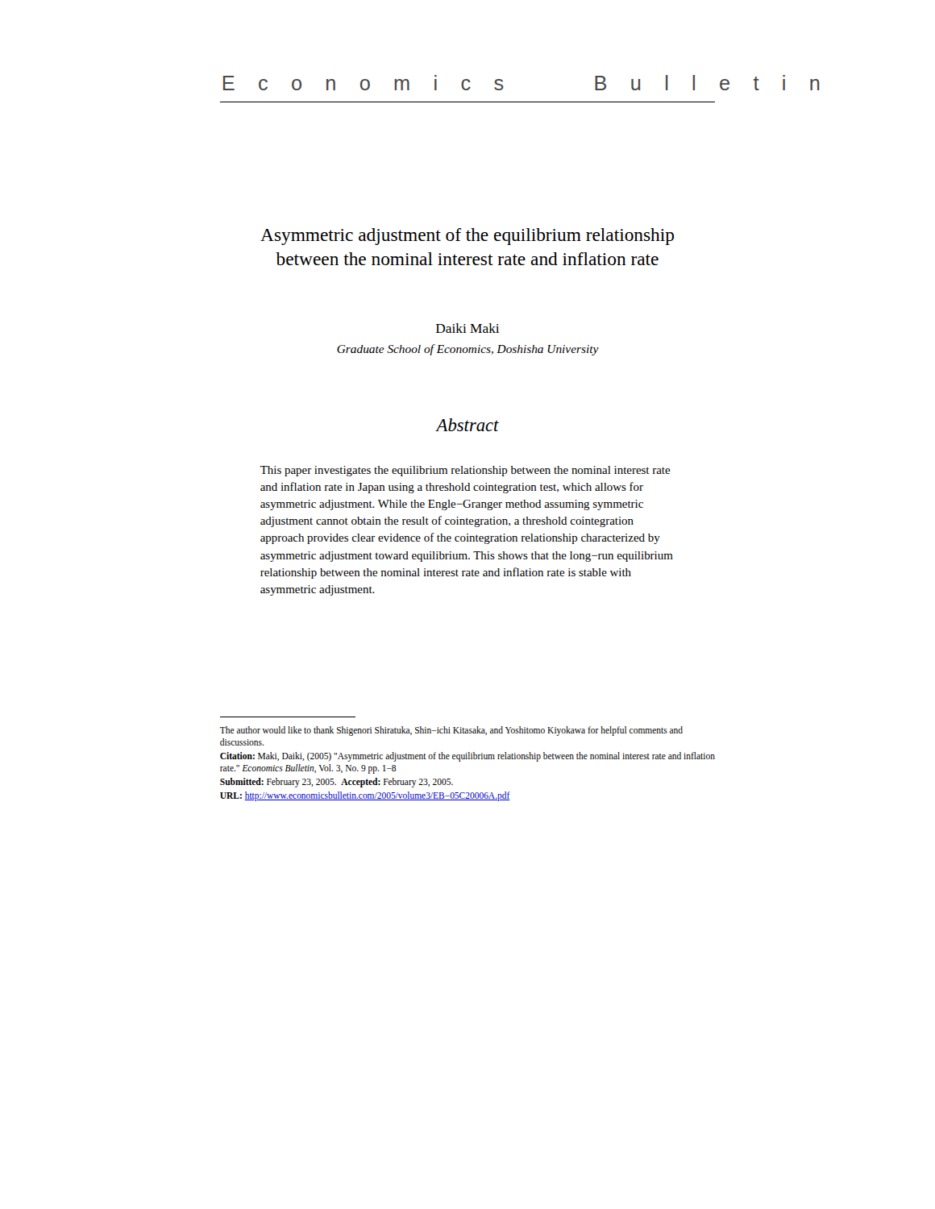E c o n o m i c s B u l l e t i n
Asymmetric adjustment of the equilibrium relationship
between the nominal interest rate and inflation rate
Daiki Maki
Graduate School of Economics, Doshisha University
Abstract
This paper investigates the equilibrium relationship between the nominal interest rate and inflation rate in Japan using a threshold cointegration test, which allows for asymmetric adjustment. While the Engle−Granger method assuming symmetric adjustment cannot obtain the result of cointegration, a threshold cointegration approach provides clear evidence of the cointegration relationship characterized by asymmetric adjustment toward equilibrium. This shows that the long−run equilibrium relationship between the nominal interest rate and inflation rate is stable with asymmetric adjustment.
The author would like to thank Shigenori Shiratuka, Shin−ichi Kitasaka, and Yoshitomo Kiyokawa for helpful comments and discussions.
Citation: Maki, Daiki, (2005) "Asymmetric adjustment of the equilibrium relationship between the nominal interest rate and inflation rate." Economics Bulletin, Vol. 3, No. 9 pp. 1−8
Submitted: February 23, 2005. Accepted: February 23, 2005.
URL: http://www.economicsbulletin.com/2005/volume3/EB−05C20006A.pdf